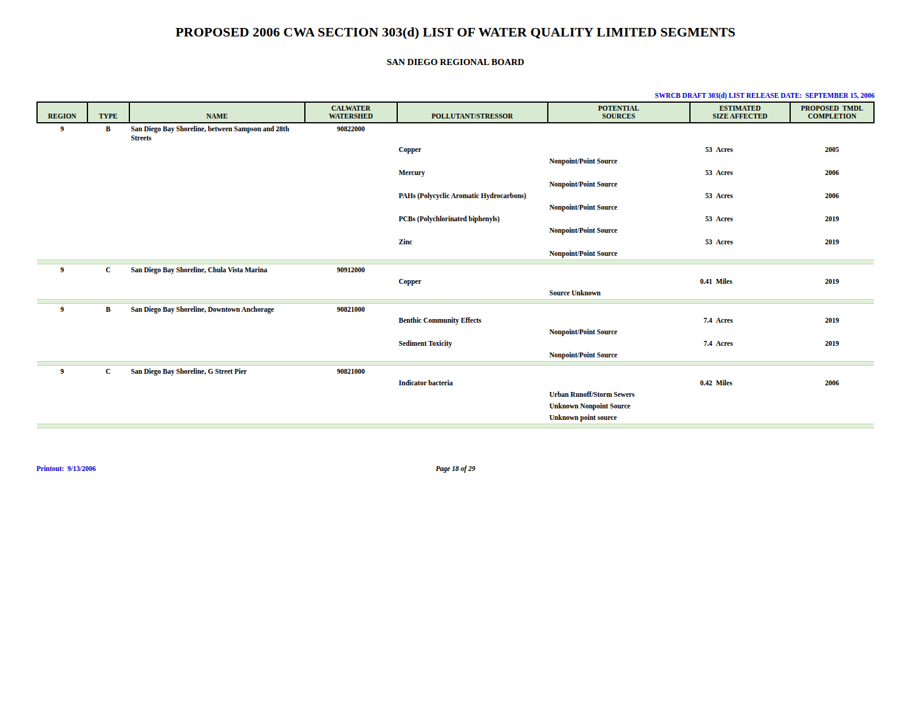PROPOSED 2006 CWA SECTION 303(d) LIST OF WATER QUALITY LIMITED SEGMENTS
SAN DIEGO REGIONAL BOARD
SWRCB DRAFT 303(d) LIST RELEASE DATE: SEPTEMBER 15, 2006
| REGION | TYPE | NAME | CALWATER WATERSHED | POLLUTANT/STRESSOR | POTENTIAL SOURCES | ESTIMATED SIZE AFFECTED | PROPOSED TMDL COMPLETION |
| --- | --- | --- | --- | --- | --- | --- | --- |
| 9 | B | San Diego Bay Shoreline, between Sampson and 28th Streets | 90822000 | | | | |
| | | | | Copper | | 53 Acres | 2005 |
| | | | | | Nonpoint/Point Source | | |
| | | | | Mercury | | 53 Acres | 2006 |
| | | | | | Nonpoint/Point Source | | |
| | | | | PAHs (Polycyclic Aromatic Hydrocarbons) | | 53 Acres | 2006 |
| | | | | | Nonpoint/Point Source | | |
| | | | | PCBs (Polychlorinated biphenyls) | | 53 Acres | 2019 |
| | | | | | Nonpoint/Point Source | | |
| | | | | Zinc | | 53 Acres | 2019 |
| | | | | | Nonpoint/Point Source | | |
| 9 | C | San Diego Bay Shoreline, Chula Vista Marina | 90912000 | | | | |
| | | | | Copper | | 0.41 Miles | 2019 |
| | | | | | Source Unknown | | |
| 9 | B | San Diego Bay Shoreline, Downtown Anchorage | 90821000 | | | | |
| | | | | Benthic Community Effects | | 7.4 Acres | 2019 |
| | | | | | Nonpoint/Point Source | | |
| | | | | Sediment Toxicity | | 7.4 Acres | 2019 |
| | | | | | Nonpoint/Point Source | | |
| 9 | C | San Diego Bay Shoreline, G Street Pier | 90821000 | | | | |
| | | | | Indicator bacteria | | 0.42 Miles | 2006 |
| | | | | | Urban Runoff/Storm Sewers | | |
| | | | | | Unknown Nonpoint Source | | |
| | | | | | Unknown point source | | |
Printout: 9/13/2006 Page 18 of 29